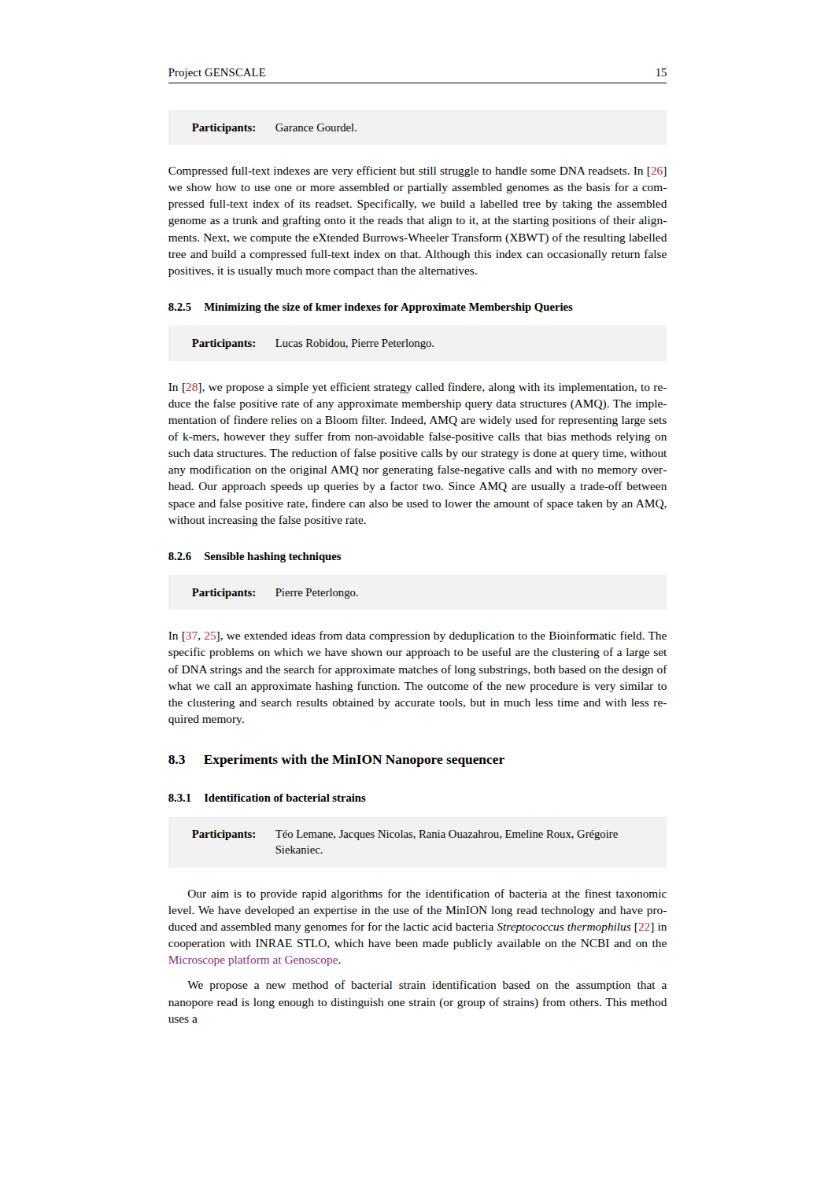Project GENSCALE 15
Participants: Garance Gourdel.
Compressed full-text indexes are very efficient but still struggle to handle some DNA readsets. In [26] we show how to use one or more assembled or partially assembled genomes as the basis for a compressed full-text index of its readset. Specifically, we build a labelled tree by taking the assembled genome as a trunk and grafting onto it the reads that align to it, at the starting positions of their alignments. Next, we compute the eXtended Burrows-Wheeler Transform (XBWT) of the resulting labelled tree and build a compressed full-text index on that. Although this index can occasionally return false positives, it is usually much more compact than the alternatives.
8.2.5 Minimizing the size of kmer indexes for Approximate Membership Queries
Participants: Lucas Robidou, Pierre Peterlongo.
In [28], we propose a simple yet efficient strategy called findere, along with its implementation, to reduce the false positive rate of any approximate membership query data structures (AMQ). The implementation of findere relies on a Bloom filter. Indeed, AMQ are widely used for representing large sets of k-mers, however they suffer from non-avoidable false-positive calls that bias methods relying on such data structures. The reduction of false positive calls by our strategy is done at query time, without any modification on the original AMQ nor generating false-negative calls and with no memory overhead. Our approach speeds up queries by a factor two. Since AMQ are usually a trade-off between space and false positive rate, findere can also be used to lower the amount of space taken by an AMQ, without increasing the false positive rate.
8.2.6 Sensible hashing techniques
Participants: Pierre Peterlongo.
In [37, 25], we extended ideas from data compression by deduplication to the Bioinformatic field. The specific problems on which we have shown our approach to be useful are the clustering of a large set of DNA strings and the search for approximate matches of long substrings, both based on the design of what we call an approximate hashing function. The outcome of the new procedure is very similar to the clustering and search results obtained by accurate tools, but in much less time and with less required memory.
8.3 Experiments with the MinION Nanopore sequencer
8.3.1 Identification of bacterial strains
Participants: Téo Lemane, Jacques Nicolas, Rania Ouazahrou, Emeline Roux, Grégoire Siekaniec.
Our aim is to provide rapid algorithms for the identification of bacteria at the finest taxonomic level. We have developed an expertise in the use of the MinION long read technology and have produced and assembled many genomes for for the lactic acid bacteria Streptococcus thermophilus [22] in cooperation with INRAE STLO, which have been made publicly available on the NCBI and on the Microscope platform at Genoscope.
We propose a new method of bacterial strain identification based on the assumption that a nanopore read is long enough to distinguish one strain (or group of strains) from others. This method uses a